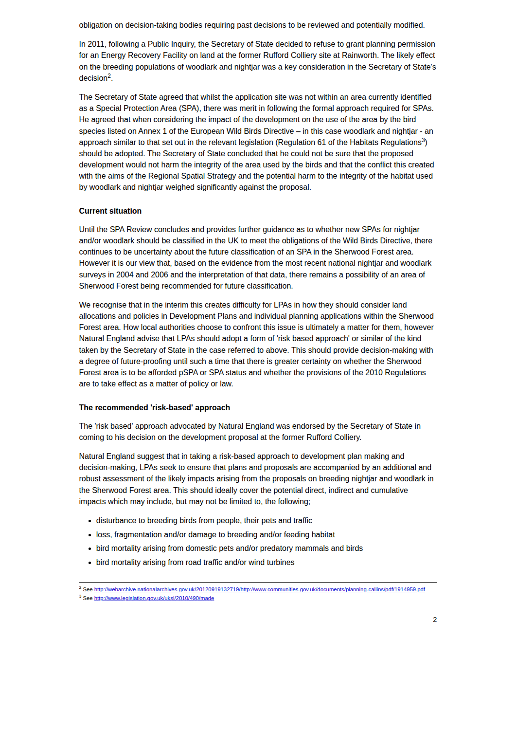obligation on decision-taking bodies requiring past decisions to be reviewed and potentially modified.
In 2011, following a Public Inquiry, the Secretary of State decided to refuse to grant planning permission for an Energy Recovery Facility on land at the former Rufford Colliery site at Rainworth. The likely effect on the breeding populations of woodlark and nightjar was a key consideration in the Secretary of State's decision2.
The Secretary of State agreed that whilst the application site was not within an area currently identified as a Special Protection Area (SPA), there was merit in following the formal approach required for SPAs. He agreed that when considering the impact of the development on the use of the area by the bird species listed on Annex 1 of the European Wild Birds Directive – in this case woodlark and nightjar - an approach similar to that set out in the relevant legislation (Regulation 61 of the Habitats Regulations3) should be adopted. The Secretary of State concluded that he could not be sure that the proposed development would not harm the integrity of the area used by the birds and that the conflict this created with the aims of the Regional Spatial Strategy and the potential harm to the integrity of the habitat used by woodlark and nightjar weighed significantly against the proposal.
Current situation
Until the SPA Review concludes and provides further guidance as to whether new SPAs for nightjar and/or woodlark should be classified in the UK to meet the obligations of the Wild Birds Directive, there continues to be uncertainty about the future classification of an SPA in the Sherwood Forest area. However it is our view that, based on the evidence from the most recent national nightjar and woodlark surveys in 2004 and 2006 and the interpretation of that data, there remains a possibility of an area of Sherwood Forest being recommended for future classification.
We recognise that in the interim this creates difficulty for LPAs in how they should consider land allocations and policies in Development Plans and individual planning applications within the Sherwood Forest area. How local authorities choose to confront this issue is ultimately a matter for them, however Natural England advise that LPAs should adopt a form of 'risk based approach' or similar of the kind taken by the Secretary of State in the case referred to above. This should provide decision-making with a degree of future-proofing until such a time that there is greater certainty on whether the Sherwood Forest area is to be afforded pSPA or SPA status and whether the provisions of the 2010 Regulations are to take effect as a matter of policy or law.
The recommended 'risk-based' approach
The 'risk based' approach advocated by Natural England was endorsed by the Secretary of State in coming to his decision on the development proposal at the former Rufford Colliery.
Natural England suggest that in taking a risk-based approach to development plan making and decision-making, LPAs seek to ensure that plans and proposals are accompanied by an additional and robust assessment of the likely impacts arising from the proposals on breeding nightjar and woodlark in the Sherwood Forest area. This should ideally cover the potential direct, indirect and cumulative impacts which may include, but may not be limited to, the following;
disturbance to breeding birds from people, their pets and traffic
loss, fragmentation and/or damage to breeding and/or feeding habitat
bird mortality arising from domestic pets and/or predatory mammals and birds
bird mortality arising from road traffic and/or wind turbines
2 See http://webarchive.nationalarchives.gov.uk/20120919132719/http://www.communities.gov.uk/documents/planning-callins/pdf/1914959.pdf
3 See http://www.legislation.gov.uk/uksi/2010/490/made
2